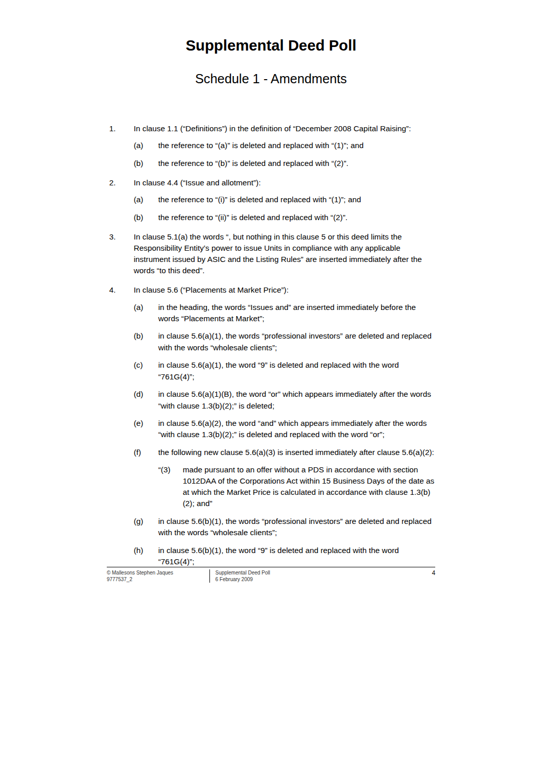Supplemental Deed Poll
Schedule 1 - Amendments
In clause 1.1 (“Definitions”) in the definition of “December 2008 Capital Raising”:
the reference to “(a)” is deleted and replaced with “(1)”; and
the reference to “(b)” is deleted and replaced with “(2)”.
In clause 4.4 (“Issue and allotment”):
the reference to “(i)” is deleted and replaced with “(1)”; and
the reference to “(ii)” is deleted and replaced with “(2)”.
In clause 5.1(a) the words “, but nothing in this clause 5 or this deed limits the Responsibility Entity’s power to issue Units in compliance with any applicable instrument issued by ASIC and the Listing Rules” are inserted immediately after the words “to this deed”.
In clause 5.6 (“Placements at Market Price”):
in the heading, the words “Issues and” are inserted immediately before the words “Placements at Market”;
in clause 5.6(a)(1), the words “professional investors” are deleted and replaced with the words “wholesale clients”;
in clause 5.6(a)(1), the word “9” is deleted and replaced with the word “761G(4)”;
in clause 5.6(a)(1)(B), the word “or” which appears immediately after the words “with clause 1.3(b)(2);” is deleted;
in clause 5.6(a)(2), the word “and” which appears immediately after the words “with clause 1.3(b)(2);” is deleted and replaced with the word “or”;
the following new clause 5.6(a)(3) is inserted immediately after clause 5.6(a)(2):
“(3) made pursuant to an offer without a PDS in accordance with section 1012DAA of the Corporations Act within 15 Business Days of the date as at which the Market Price is calculated in accordance with clause 1.3(b)(2); and”
in clause 5.6(b)(1), the words “professional investors” are deleted and replaced with the words “wholesale clients”;
in clause 5.6(b)(1), the word “9” is deleted and replaced with the word “761G(4)”;
© Mallesons Stephen Jaques
9777537_2
Supplemental Deed Poll
6 February 2009
4